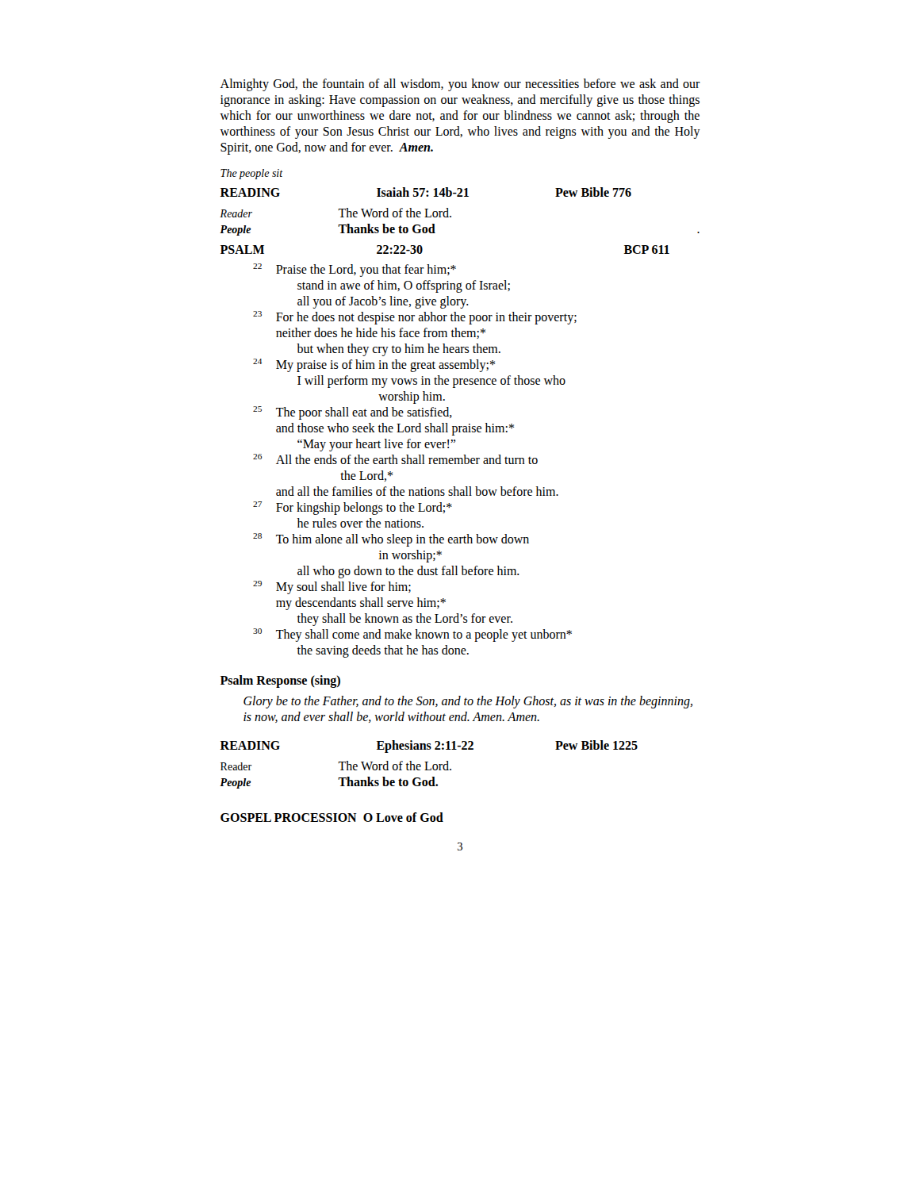Almighty God, the fountain of all wisdom, you know our necessities before we ask and our ignorance in asking: Have compassion on our weakness, and mercifully give us those things which for our unworthiness we dare not, and for our blindness we cannot ask; through the worthiness of your Son Jesus Christ our Lord, who lives and reigns with you and the Holy Spirit, one God, now and for ever. Amen.
The people sit
READING Isaiah 57: 14b-21 Pew Bible 776
Reader The Word of the Lord.
People Thanks be to God.
PSALM 22:22-30 BCP 611
22
Praise the Lord, you that fear him;*
stand in awe of him, O offspring of Israel;
all you of Jacob’s line, give glory.
23
For he does not despise nor abhor the poor in their poverty;
neither does he hide his face from them;*
but when they cry to him he hears them.
24
My praise is of him in the great assembly;*
I will perform my vows in the presence of those who
worship him.
25
The poor shall eat and be satisfied,
and those who seek the Lord shall praise him:*
“May your heart live for ever!”
26
All the ends of the earth shall remember and turn to
the Lord,*
and all the families of the nations shall bow before him.
27
For kingship belongs to the Lord;*
he rules over the nations.
28
To him alone all who sleep in the earth bow down
in worship;*
all who go down to the dust fall before him.
29
My soul shall live for him;
my descendants shall serve him;*
they shall be known as the Lord’s for ever.
30
They shall come and make known to a people yet unborn*
the saving deeds that he has done.
Psalm Response (sing)
Glory be to the Father, and to the Son, and to the Holy Ghost, as it was in the beginning, is now, and ever shall be, world without end. Amen. Amen.
READING Ephesians 2:11-22 Pew Bible 1225
Reader The Word of the Lord.
People Thanks be to God.
GOSPEL PROCESSION O Love of God
3